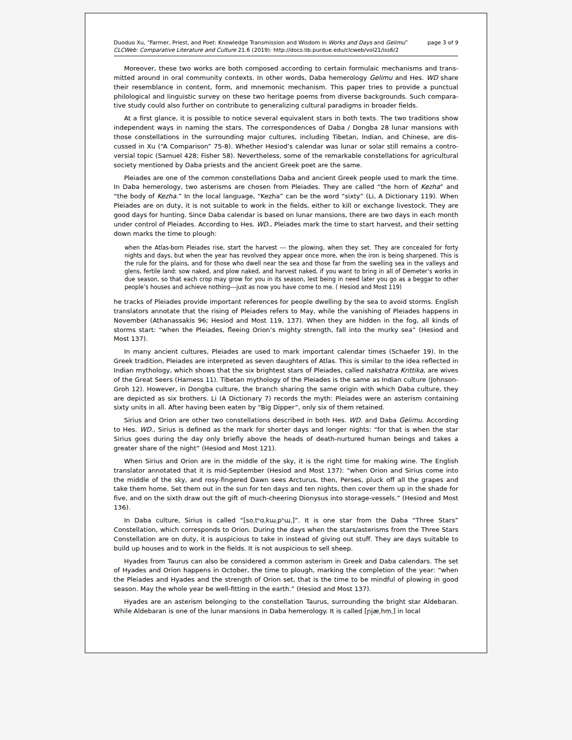Duoduo Xu, “Farmer, Priest, and Poet: Knowledge Transmission and Wisdom in Works and Days and Gelimu”page 3 of 9 CLCWeb: Comparative Literature and Culture 21.6 (2019): http://docs.lib.purdue.edu/clcweb/vol21/iss6/2
Moreover, these two works are both composed according to certain formulaic mechanisms and transmitted around in oral community contexts. In other words, Daba hemerology Gelimu and Hes. WD share their resemblance in content, form, and mnemonic mechanism. This paper tries to provide a punctual philological and linguistic survey on these two heritage poems from diverse backgrounds. Such comparative study could also further on contribute to generalizing cultural paradigms in broader fields.
At a first glance, it is possible to notice several equivalent stars in both texts. The two traditions show independent ways in naming the stars. The correspondences of Daba / Dongba 28 lunar mansions with those constellations in the surrounding major cultures, including Tibetan, Indian, and Chinese, are discussed in Xu (“A Comparison” 75-8). Whether Hesiod’s calendar was lunar or solar still remains a controversial topic (Samuel 428; Fisher 58). Nevertheless, some of the remarkable constellations for agricultural society mentioned by Daba priests and the ancient Greek poet are the same.
Pleiades are one of the common constellations Daba and ancient Greek people used to mark the time. In Daba hemerology, two asterisms are chosen from Pleiades. They are called “the horn of Kezha” and “the body of Kezha.” In the local language, “Kezha” can be the word “sixty” (Li, A Dictionary 119). When Pleiades are on duty, it is not suitable to work in the fields, either to kill or exchange livestock. They are good days for hunting. Since Daba calendar is based on lunar mansions, there are two days in each month under control of Pleiades. According to Hes. WD., Pleiades mark the time to start harvest, and their setting down marks the time to plough:
when the Atlas-born Pleiades rise, start the harvest --- the plowing, when they set. They are concealed for forty nights and days, but when the year has revolved they appear once more, when the iron is being sharpened. This is the rule for the plains, and for those who dwell near the sea and those far from the swelling sea in the valleys and glens, fertile land: sow naked, and plow naked, and harvest naked, if you want to bring in all of Demeter’s works in due season, so that each crop may grow for you in its season, lest being in need later you go as a beggar to other people’s houses and achieve nothing---just as now you have come to me. ( Hesiod and Most 119)
he tracks of Pleiades provide important references for people dwelling by the sea to avoid storms. English translators annotate that the rising of Pleiades refers to May, while the vanishing of Pleiades happens in November (Athanassakis 96; Hesiod and Most 119, 137). When they are hidden in the fog, all kinds of storms start: “when the Pleiades, fleeing Orion’s mighty strength, fall into the murky sea” (Hesiod and Most 137).
In many ancient cultures, Pleiades are used to mark important calendar times (Schaefer 19). In the Greek tradition, Pleiades are interpreted as seven daughters of Atlas. This is similar to the idea reflected in Indian mythology, which shows that the six brightest stars of Pleiades, called nakshatra Krittika, are wives of the Great Seers (Harness 11). Tibetan mythology of the Pleiades is the same as Indian culture (Johnson-Groh 12). However, in Dongba culture, the branch sharing the same origin with which Daba culture, they are depicted as six brothers. Li (A Dictionary 7) records the myth: Pleiades were an asterism containing sixty units in all. After having been eaten by “Big Dipper”, only six of them retained.
Sirius and Orion are other two constellations described in both Hes. WD. and Daba Gelimu. According to Hes. WD., Sirius is defined as the mark for shorter days and longer nights: “for that is when the star Sirius goes during the day only briefly above the heads of death-nurtured human beings and takes a greater share of the night” (Hesiod and Most 121).
When Sirius and Orion are in the middle of the sky, it is the right time for making wine. The English translator annotated that it is mid-September (Hesiod and Most 137): “when Orion and Sirius come into the middle of the sky, and rosy-fingered Dawn sees Arcturus, then, Perses, pluck off all the grapes and take them home. Set them out in the sun for ten days and ten nights, then cover them up in the shade for five, and on the sixth draw out the gift of much-cheering Dionysus into storage-vessels.” (Hesiod and Most 136).
In Daba culture, Sirius is called “[soˌtʰɑˌkɯˌpʰɯˌ]”. It is one star from the Daba “Three Stars” Constellation, which corresponds to Orion. During the days when the stars/asterisms from the Three Stars Constellation are on duty, it is auspicious to take in instead of giving out stuff. They are days suitable to build up houses and to work in the fields. It is not auspicious to sell sheep.
Hyades from Taurus can also be considered a common asterism in Greek and Daba calendars. The set of Hyades and Orion happens in October, the time to plough, marking the completion of the year: “when the Pleiades and Hyades and the strength of Orion set, that is the time to be mindful of plowing in good season. May the whole year be well-fitting in the earth.” (Hesiod and Most 137).
Hyades are an asterism belonging to the constellation Taurus, surrounding the bright star Aldebaran. While Aldebaran is one of the lunar mansions in Daba hemerology. It is called [ɲjæˌhṃˌ] in local